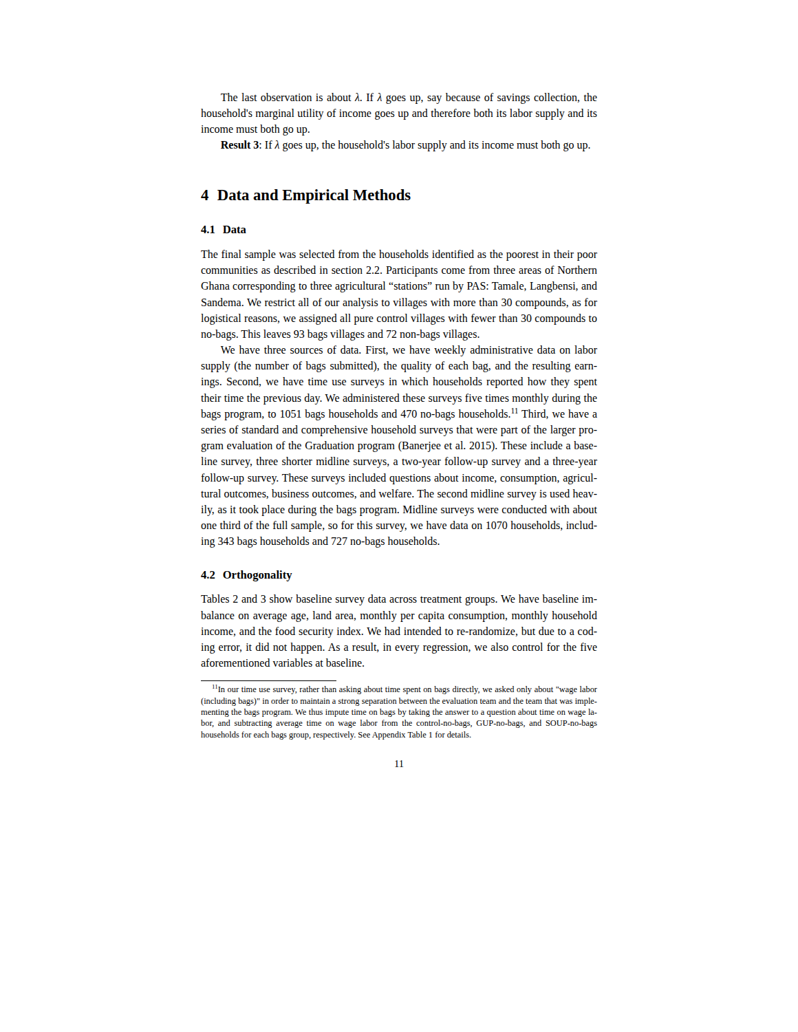The last observation is about λ. If λ goes up, say because of savings collection, the household's marginal utility of income goes up and therefore both its labor supply and its income must both go up.
Result 3: If λ goes up, the household's labor supply and its income must both go up.
4 Data and Empirical Methods
4.1 Data
The final sample was selected from the households identified as the poorest in their poor communities as described in section 2.2. Participants come from three areas of Northern Ghana corresponding to three agricultural “stations” run by PAS: Tamale, Langbensi, and Sandema. We restrict all of our analysis to villages with more than 30 compounds, as for logistical reasons, we assigned all pure control villages with fewer than 30 compounds to no-bags. This leaves 93 bags villages and 72 non-bags villages.
We have three sources of data. First, we have weekly administrative data on labor supply (the number of bags submitted), the quality of each bag, and the resulting earnings. Second, we have time use surveys in which households reported how they spent their time the previous day. We administered these surveys five times monthly during the bags program, to 1051 bags households and 470 no-bags households.11 Third, we have a series of standard and comprehensive household surveys that were part of the larger program evaluation of the Graduation program (Banerjee et al. 2015). These include a baseline survey, three shorter midline surveys, a two-year follow-up survey and a three-year follow-up survey. These surveys included questions about income, consumption, agricultural outcomes, business outcomes, and welfare. The second midline survey is used heavily, as it took place during the bags program. Midline surveys were conducted with about one third of the full sample, so for this survey, we have data on 1070 households, including 343 bags households and 727 no-bags households.
4.2 Orthogonality
Tables 2 and 3 show baseline survey data across treatment groups. We have baseline imbalance on average age, land area, monthly per capita consumption, monthly household income, and the food security index. We had intended to re-randomize, but due to a coding error, it did not happen. As a result, in every regression, we also control for the five aforementioned variables at baseline.
11In our time use survey, rather than asking about time spent on bags directly, we asked only about "wage labor (including bags)" in order to maintain a strong separation between the evaluation team and the team that was implementing the bags program. We thus impute time on bags by taking the answer to a question about time on wage labor, and subtracting average time on wage labor from the control-no-bags, GUP-no-bags, and SOUP-no-bags households for each bags group, respectively. See Appendix Table 1 for details.
11